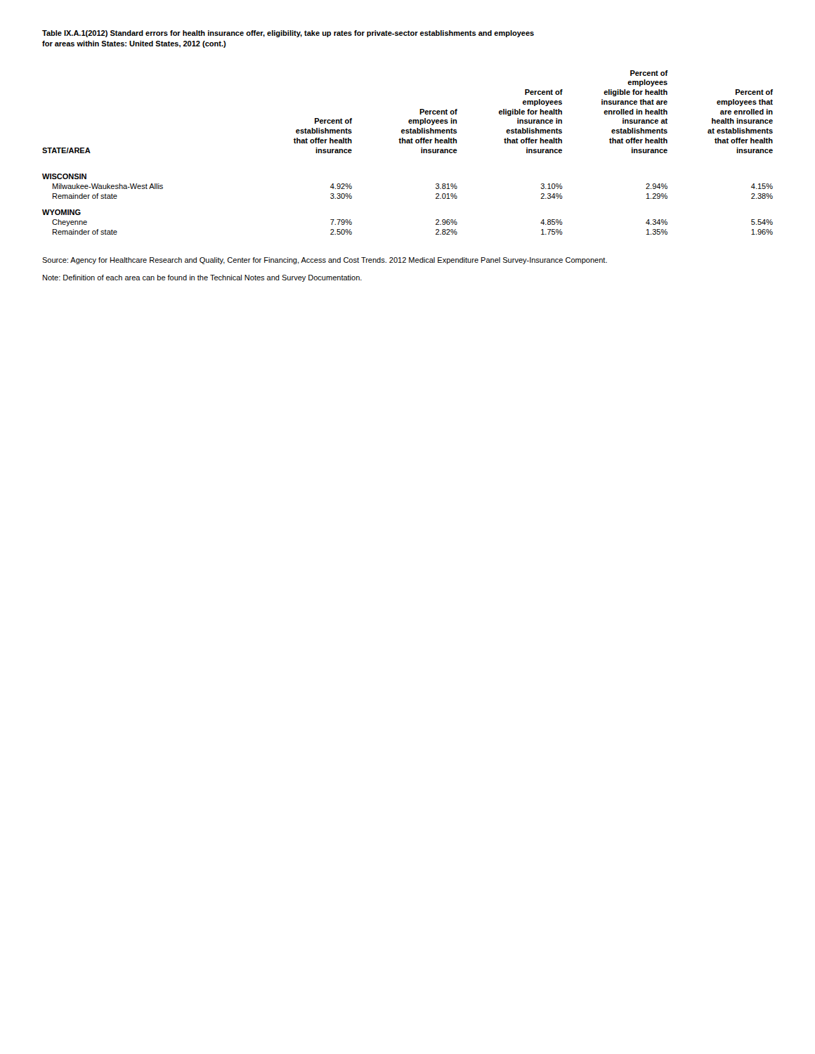Table IX.A.1(2012) Standard errors for health insurance offer, eligibility, take up rates for private-sector establishments and employees
for areas within States: United States, 2012 (cont.)
| STATE/AREA | Percent of establishments that offer health insurance | Percent of employees in establishments that offer health insurance | Percent of employees eligible for health insurance in establishments that offer health insurance | Percent of employees eligible for health insurance that are enrolled in health insurance at establishments that offer health insurance | Percent of employees that are enrolled in health insurance at establishments that offer health insurance |
| --- | --- | --- | --- | --- | --- |
| WISCONSIN | | | | | |
| Milwaukee-Waukesha-West Allis | 4.92% | 3.81% | 3.10% | 2.94% | 4.15% |
| Remainder of state | 3.30% | 2.01% | 2.34% | 1.29% | 2.38% |
| WYOMING | | | | | |
| Cheyenne | 7.79% | 2.96% | 4.85% | 4.34% | 5.54% |
| Remainder of state | 2.50% | 2.82% | 1.75% | 1.35% | 1.96% |
Source: Agency for Healthcare Research and Quality, Center for Financing, Access and Cost Trends. 2012 Medical Expenditure Panel Survey-Insurance Component.
Note: Definition of each area can be found in the Technical Notes and Survey Documentation.